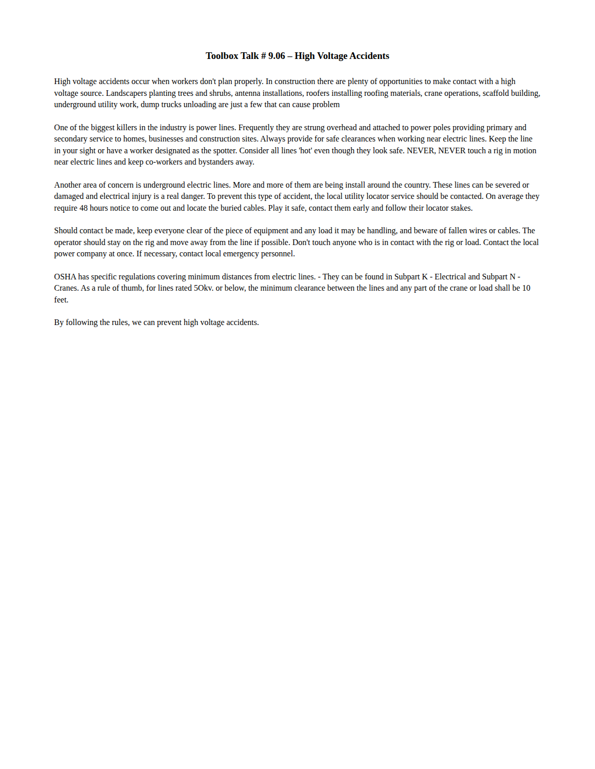Toolbox Talk # 9.06 – High Voltage Accidents
High voltage accidents occur when workers don't plan properly. In construction there are plenty of opportunities to make contact with a high voltage source. Landscapers planting trees and shrubs, antenna installations, roofers installing roofing materials, crane operations, scaffold building, underground utility work, dump trucks unloading are just a few that can cause problem
One of the biggest killers in the industry is power lines. Frequently they are strung overhead and attached to power poles providing primary and secondary service to homes, businesses and construction sites. Always provide for safe clearances when working near electric lines. Keep the line in your sight or have a worker designated as the spotter. Consider all lines 'hot' even though they look safe. NEVER, NEVER touch a rig in motion near electric lines and keep co-workers and bystanders away.
Another area of concern is underground electric lines. More and more of them are being install around the country. These lines can be severed or damaged and electrical injury is a real danger. To prevent this type of accident, the local utility locator service should be contacted. On average they require 48 hours notice to come out and locate the buried cables. Play it safe, contact them early and follow their locator stakes.
Should contact be made, keep everyone clear of the piece of equipment and any load it may be handling, and beware of fallen wires or cables. The operator should stay on the rig and move away from the line if possible. Don't touch anyone who is in contact with the rig or load. Contact the local power company at once. If necessary, contact local emergency personnel.
OSHA has specific regulations covering minimum distances from electric lines. - They can be found in Subpart K - Electrical and Subpart N - Cranes. As a rule of thumb, for lines rated 5Okv. or below, the minimum clearance between the lines and any part of the crane or load shall be 10 feet.
By following the rules, we can prevent high voltage accidents.